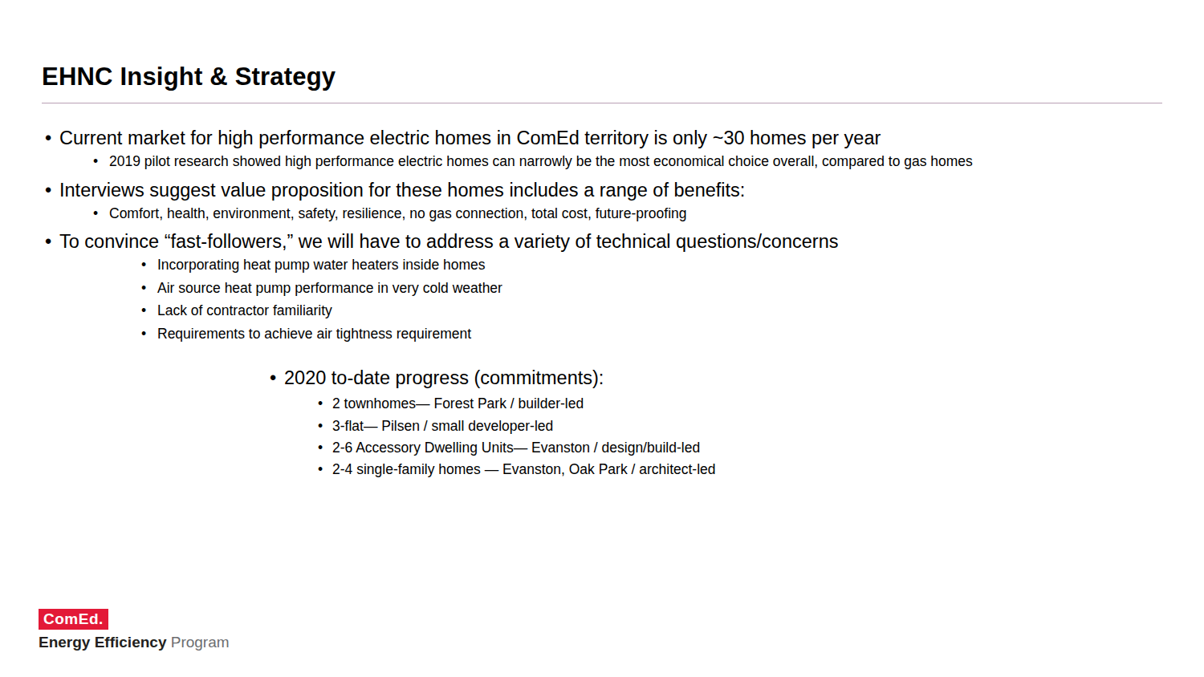EHNC Insight & Strategy
Current market for high performance electric homes in ComEd territory is only ~30 homes per year
2019 pilot research showed high performance electric homes can narrowly be the most economical choice overall, compared to gas homes
Interviews suggest value proposition for these homes includes a range of benefits:
Comfort, health, environment, safety, resilience, no gas connection, total cost, future-proofing
To convince “fast-followers,” we will have to address a variety of technical questions/concerns
Incorporating heat pump water heaters inside homes
Air source heat pump performance in very cold weather
Lack of contractor familiarity
Requirements to achieve air tightness requirement
2020 to-date progress (commitments):
2 townhomes— Forest Park / builder-led
3-flat— Pilsen / small developer-led
2-6 Accessory Dwelling Units— Evanston / design/build-led
2-4 single-family homes — Evanston, Oak Park / architect-led
Com​Ed.
Energy Efficiency Program